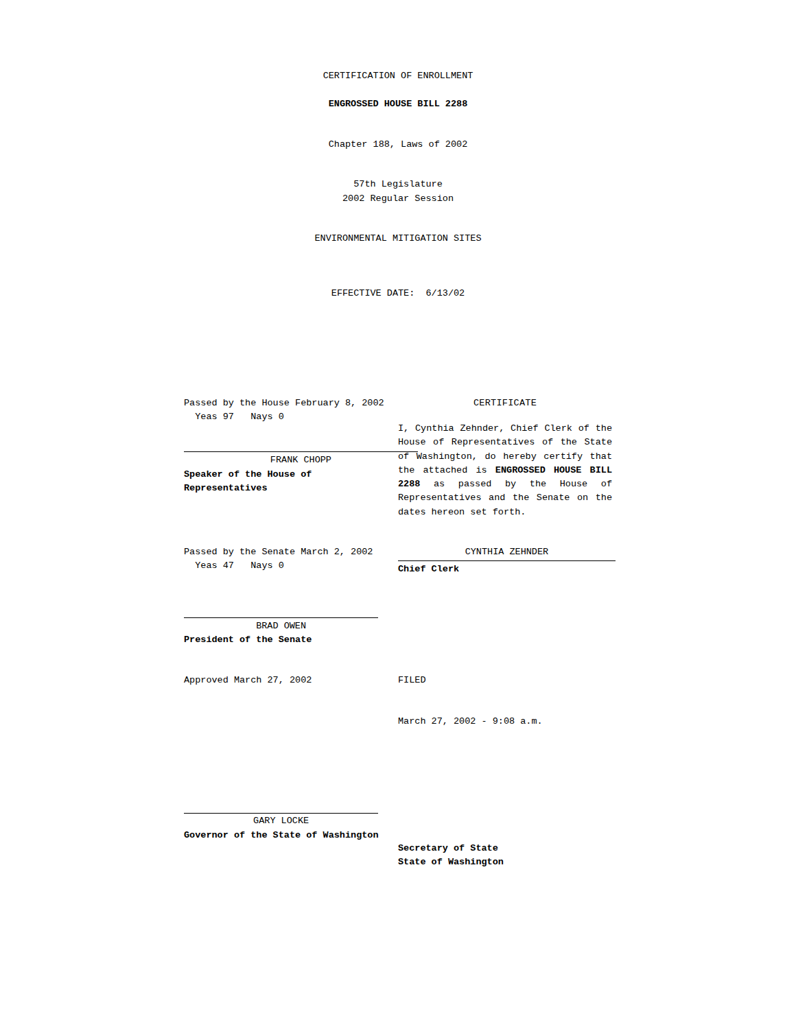CERTIFICATION OF ENROLLMENT
ENGROSSED HOUSE BILL 2288
Chapter 188, Laws of 2002
57th Legislature
2002 Regular Session
ENVIRONMENTAL MITIGATION SITES
EFFECTIVE DATE: 6/13/02
| Passed by the House February 8, 2002 Yeas 97 Nays 0 FRANK CHOPP Speaker of the House of Representatives | CERTIFICATE I, Cynthia Zehnder, Chief Clerk of the House of Representatives of the State of Washington, do hereby certify that the attached is ENGROSSED HOUSE BILL 2288 as passed by the House of Representatives and the Senate on the dates hereon set forth. |
| Passed by the Senate March 2, 2002 Yeas 47 Nays 0 | CYNTHIA ZEHNDER Chief Clerk |
| BRAD OWEN President of the Senate | |
| Approved March 27, 2002 | FILED March 27, 2002 - 9:08 a.m. |
| GARY LOCKE Governor of the State of Washington | Secretary of State State of Washington |